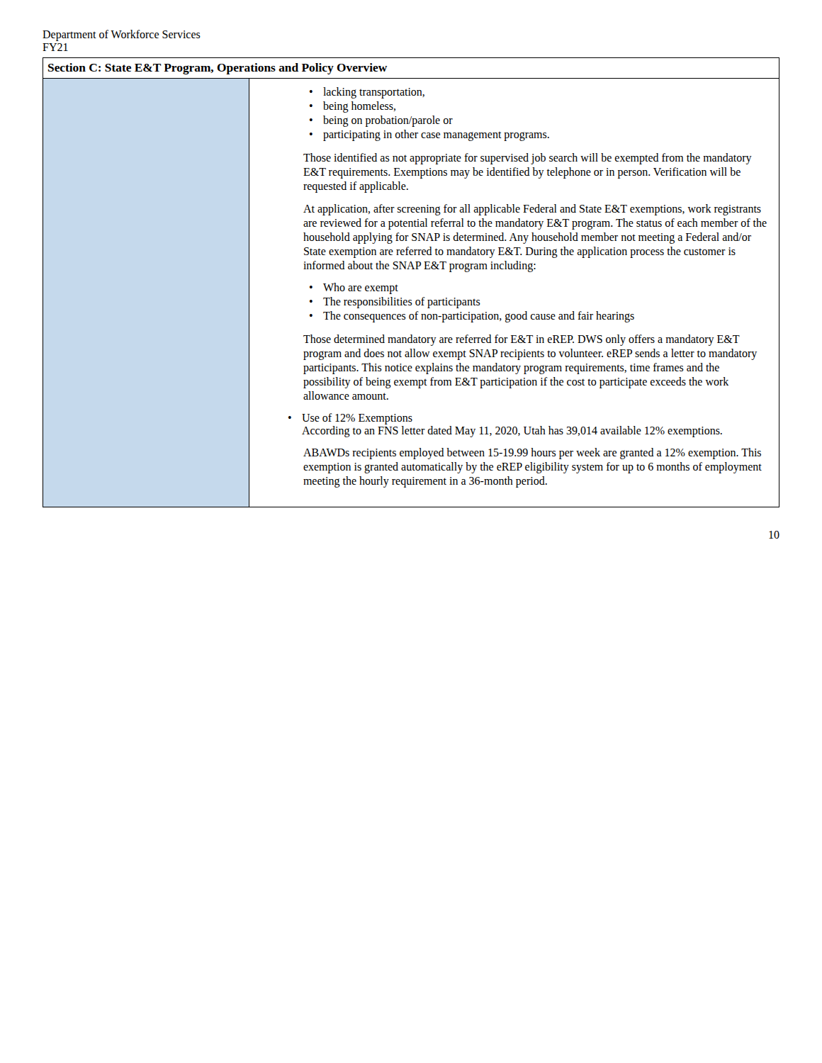Department of Workforce Services
FY21
| Section C: State E&T Program, Operations and Policy Overview |
| | lacking transportation, being homeless, being on probation/parole or participating in other case management programs. Those identified as not appropriate for supervised job search will be exempted from the mandatory E&T requirements. Exemptions may be identified by telephone or in person. Verification will be requested if applicable. At application, after screening for all applicable Federal and State E&T exemptions, work registrants are reviewed for a potential referral to the mandatory E&T program. The status of each member of the household applying for SNAP is determined. Any household member not meeting a Federal and/or State exemption are referred to mandatory E&T. During the application process the customer is informed about the SNAP E&T program including: Who are exempt The responsibilities of participants The consequences of non-participation, good cause and fair hearings Those determined mandatory are referred for E&T in eREP. DWS only offers a mandatory E&T program and does not allow exempt SNAP recipients to volunteer. eREP sends a letter to mandatory participants. This notice explains the mandatory program requirements, time frames and the possibility of being exempt from E&T participation if the cost to participate exceeds the work allowance amount. Use of 12% Exemptions According to an FNS letter dated May 11, 2020, Utah has 39,014 available 12% exemptions. ABAWDs recipients employed between 15-19.99 hours per week are granted a 12% exemption. This exemption is granted automatically by the eREP eligibility system for up to 6 months of employment meeting the hourly requirement in a 36-month period. |
10